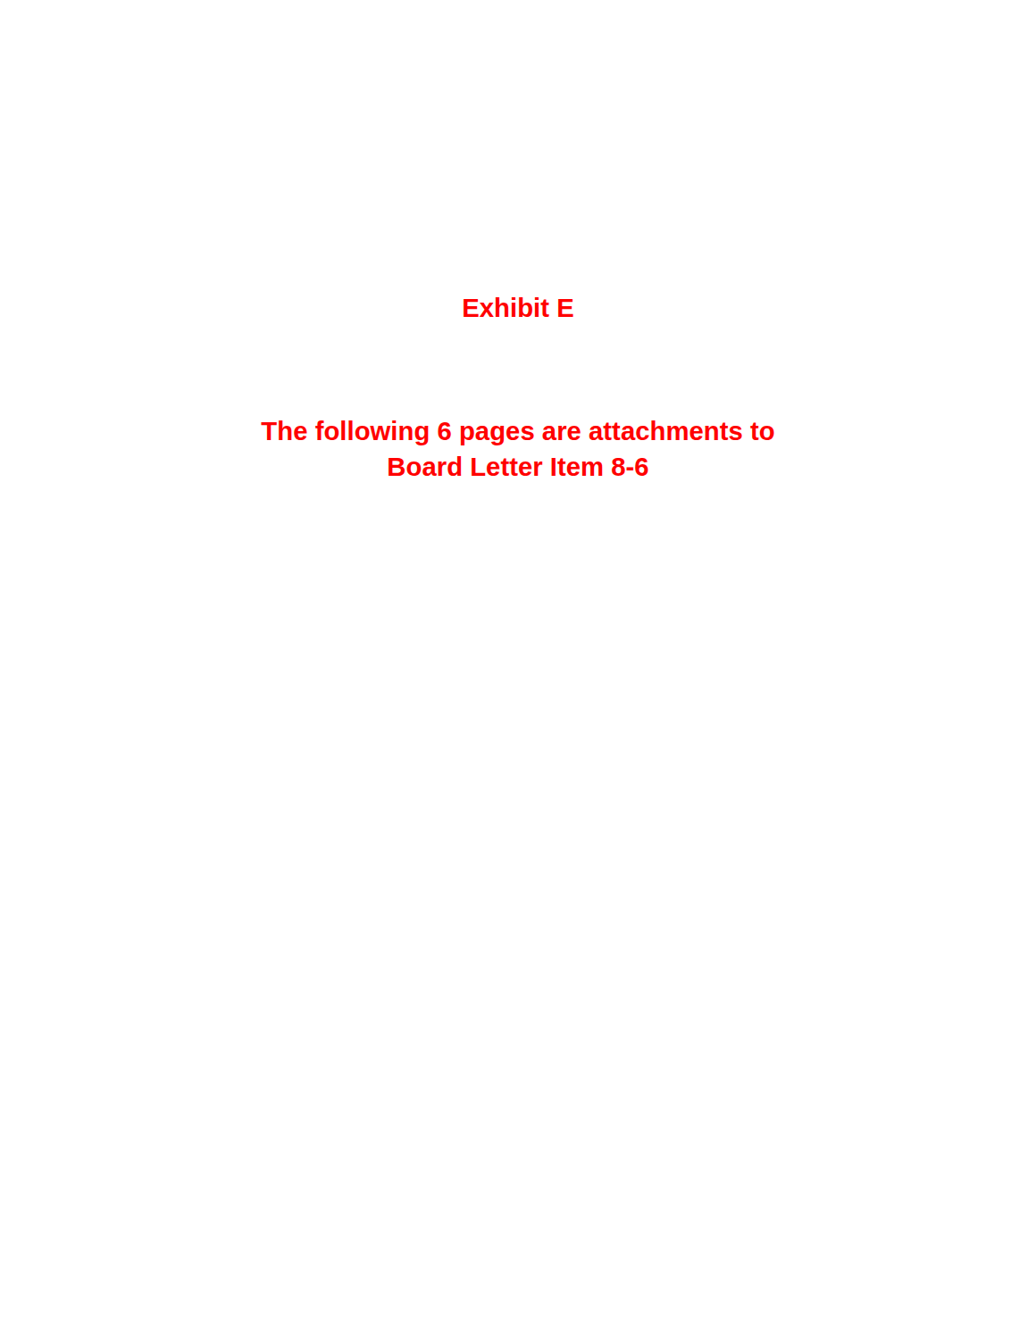Exhibit E
The following 6 pages are attachments to
Board Letter Item 8-6